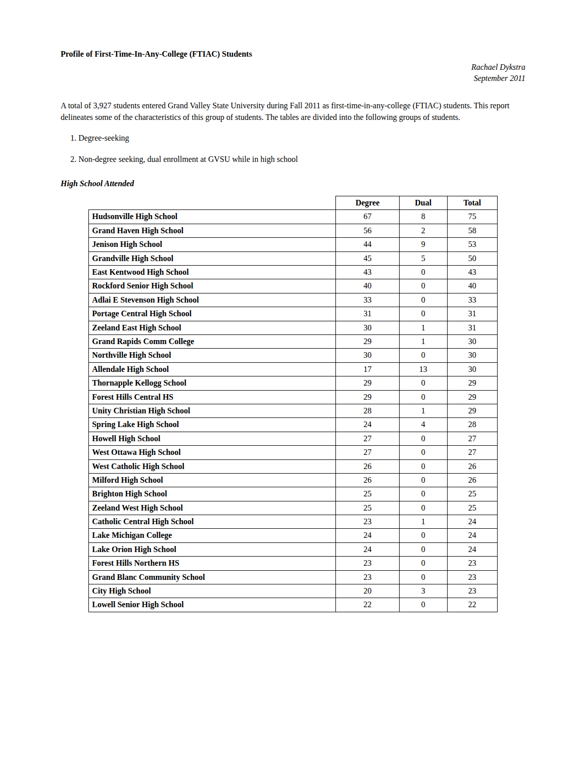Profile of First-Time-In-Any-College (FTIAC) Students
Rachael Dykstra
September 2011
A total of 3,927 students entered Grand Valley State University during Fall 2011 as first-time-in-any-college (FTIAC) students. This report delineates some of the characteristics of this group of students. The tables are divided into the following groups of students.
Degree-seeking
Non-degree seeking, dual enrollment at GVSU while in high school
High School Attended
| | Degree | Dual | Total |
| --- | --- | --- | --- |
| Hudsonville High School | 67 | 8 | 75 |
| Grand Haven High School | 56 | 2 | 58 |
| Jenison High School | 44 | 9 | 53 |
| Grandville High School | 45 | 5 | 50 |
| East Kentwood High School | 43 | 0 | 43 |
| Rockford Senior High School | 40 | 0 | 40 |
| Adlai E Stevenson High School | 33 | 0 | 33 |
| Portage Central High School | 31 | 0 | 31 |
| Zeeland East High School | 30 | 1 | 31 |
| Grand Rapids Comm College | 29 | 1 | 30 |
| Northville High School | 30 | 0 | 30 |
| Allendale High School | 17 | 13 | 30 |
| Thornapple Kellogg School | 29 | 0 | 29 |
| Forest Hills Central HS | 29 | 0 | 29 |
| Unity Christian High School | 28 | 1 | 29 |
| Spring Lake High School | 24 | 4 | 28 |
| Howell High School | 27 | 0 | 27 |
| West Ottawa High School | 27 | 0 | 27 |
| West Catholic High School | 26 | 0 | 26 |
| Milford High School | 26 | 0 | 26 |
| Brighton High School | 25 | 0 | 25 |
| Zeeland West High School | 25 | 0 | 25 |
| Catholic Central High School | 23 | 1 | 24 |
| Lake Michigan College | 24 | 0 | 24 |
| Lake Orion High School | 24 | 0 | 24 |
| Forest Hills Northern HS | 23 | 0 | 23 |
| Grand Blanc Community School | 23 | 0 | 23 |
| City High School | 20 | 3 | 23 |
| Lowell Senior High School | 22 | 0 | 22 |